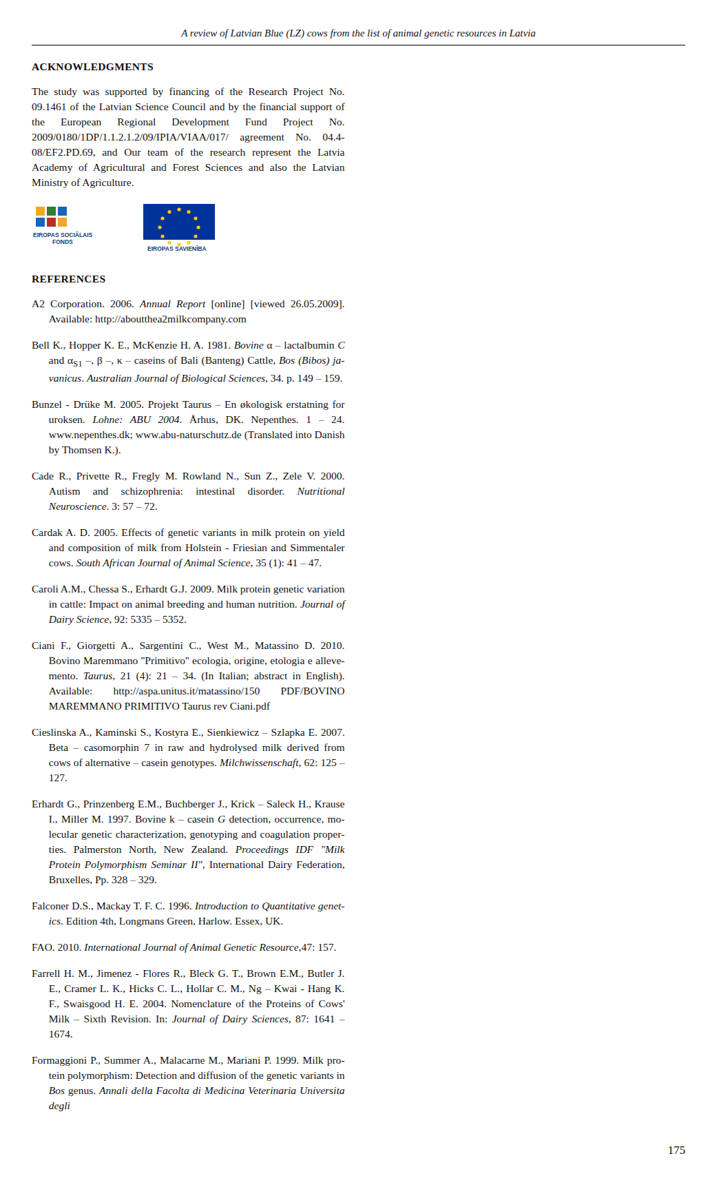A review of Latvian Blue (LZ) cows from the list of animal genetic resources in Latvia
ACKNOWLEDGMENTS
The study was supported by financing of the Research Project No. 09.1461 of the Latvian Science Council and by the financial support of the European Regional Development Fund Project No. 2009/0180/1DP/1.1.2.1.2/09/IPIA/VIAA/017/ agreement No. 04.4-08/EF2.PD.69, and Our team of the research represent the Latvia Academy of Agricultural and Forest Sciences and also the Latvian Ministry of Agriculture.
EIROPAS SOCIĀLAIS FONDS EIROPAS SAVIENĪBA
REFERENCES
A2 Corporation. 2006. Annual Report [online] [viewed 26.05.2009]. Available: http://aboutthea2milkcompany.com
Bell K., Hopper K. E., McKenzie H. A. 1981. Bovine α – lactalbumin C and αS1 –, β –, κ – caseins of Bali (Banteng) Cattle, Bos (Bibos) javanicus. Australian Journal of Biological Sciences, 34. p. 149 – 159.
Bunzel - Drüke M. 2005. Projekt Taurus – En økologisk erstatning for uroksen. Lohne: ABU 2004. Århus, DK. Nepenthes. 1 – 24. www.nepenthes.dk; www.abu-naturschutz.de (Translated into Danish by Thomsen K.).
Cade R., Privette R., Fregly M. Rowland N., Sun Z., Zele V. 2000. Autism and schizophrenia: intestinal disorder. Nutritional Neuroscience. 3: 57 – 72.
Cardak A. D. 2005. Effects of genetic variants in milk protein on yield and composition of milk from Holstein - Friesian and Simmentaler cows. South African Journal of Animal Science, 35 (1): 41 – 47.
Caroli A.M., Chessa S., Erhardt G.J. 2009. Milk protein genetic variation in cattle: Impact on animal breeding and human nutrition. Journal of Dairy Science, 92: 5335 – 5352.
Ciani F., Giorgetti A., Sargentini C., West M., Matassino D. 2010. Bovino Maremmano ''Primitivo'' ecologia, origine, etologia e allevemento. Taurus, 21 (4): 21 – 34. (In Italian; abstract in English). Available: http://aspa.unitus.it/matassino/150 PDF/BOVINO MAREMMANO PRIMITIVO Taurus rev Ciani.pdf
Cieslinska A., Kaminski S., Kostyra E., Sienkiewicz – Szlapka E. 2007. Beta – casomorphin 7 in raw and hydrolysed milk derived from cows of alternative – casein genotypes. Milchwissenschaft, 62: 125 – 127.
Erhardt G., Prinzenberg E.M., Buchberger J., Krick – Saleck H., Krause I., Miller M. 1997. Bovine k – casein G detection, occurrence, molecular genetic characterization, genotyping and coagulation properties. Palmerston North, New Zealand. Proceedings IDF "Milk Protein Polymorphism Seminar II", International Dairy Federation, Bruxelles, Pp. 328 – 329.
Falconer D.S., Mackay T. F. C. 1996. Introduction to Quantitative genetics. Edition 4th, Longmans Green, Harlow. Essex, UK.
FAO. 2010. International Journal of Animal Genetic Resource, 47: 157.
Farrell H. M., Jimenez - Flores R., Bleck G. T., Brown E.M., Butler J. E., Cramer L. K., Hicks C. L., Hollar C. M., Ng – Kwai - Hang K. F., Swaisgood H. E. 2004. Nomenclature of the Proteins of Cows' Milk – Sixth Revision. In: Journal of Dairy Sciences, 87: 1641 – 1674.
Formaggioni P., Summer A., Malacarne M., Mariani P. 1999. Milk protein polymorphism: Detection and diffusion of the genetic variants in Bos genus. Annali della Facolta di Medicina Veterinaria Universita degli
175